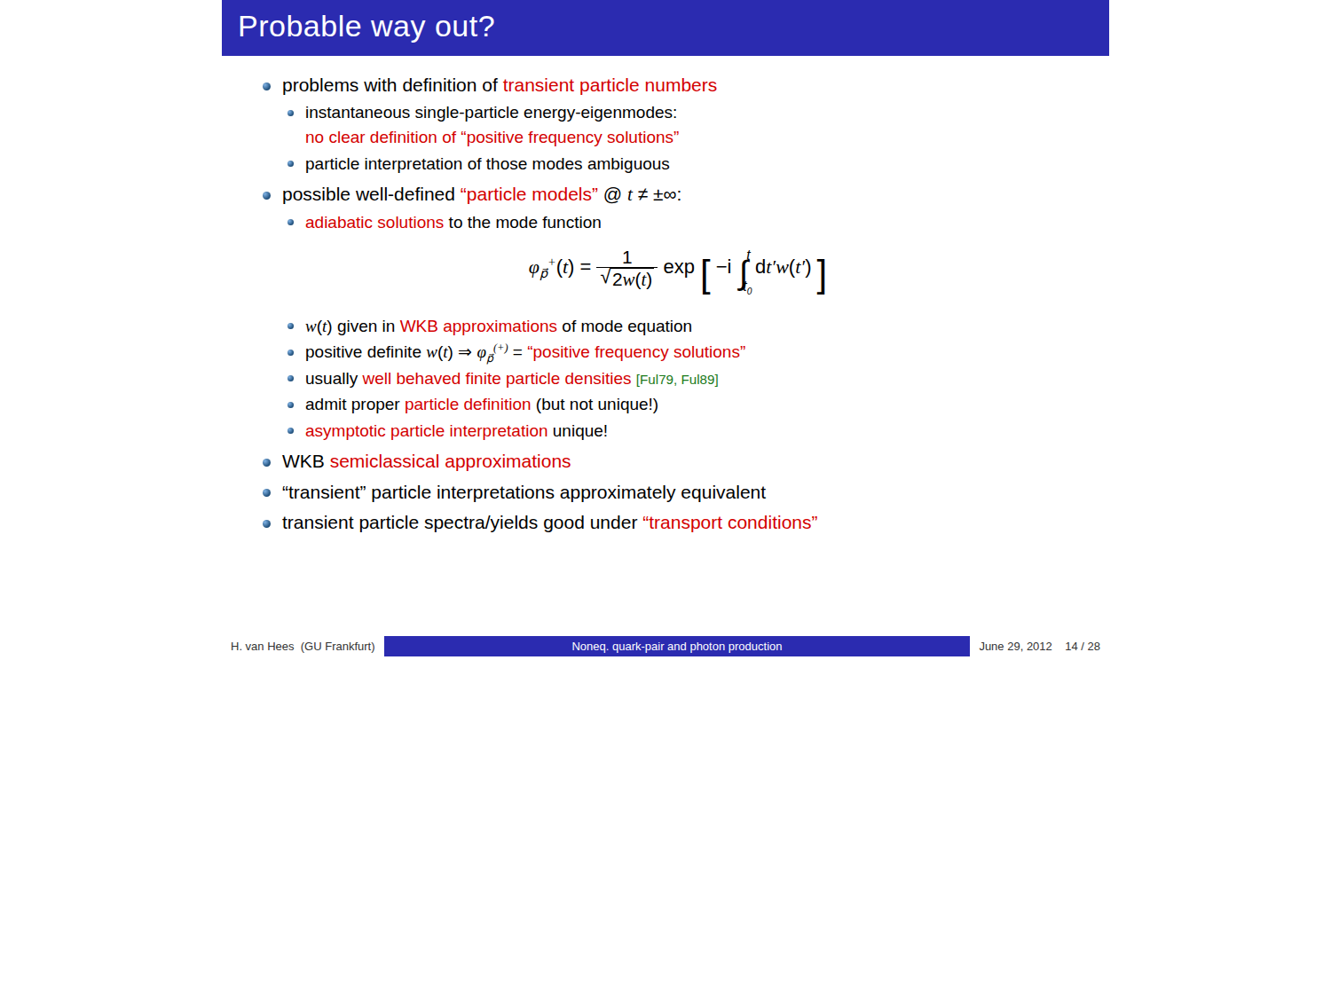Probable way out?
problems with definition of transient particle numbers
instantaneous single-particle energy-eigenmodes:
no clear definition of “positive frequency solutions”
particle interpretation of those modes ambiguous
possible well-defined “particle models” @ t ≠ ±∞:
adiabatic solutions to the mode function
φp⃗+(t) = 1 2w(t) exp [ −i ∫tt0 dt′w(t′) ]
w(t) given in WKB approximations of mode equation
positive definite w(t) ⇒ φp⃗(+) = “positive frequency solutions”
usually well behaved finite particle densities [Ful79, Ful89]
admit proper particle definition (but not unique!)
asymptotic particle interpretation unique!
WKB semiclassical approximations
“transient” particle interpretations approximately equivalent
transient particle spectra/yields good under “transport conditions”
H. van Hees (GU Frankfurt)
Noneq. quark-pair and photon production
June 29, 2012 14 / 28